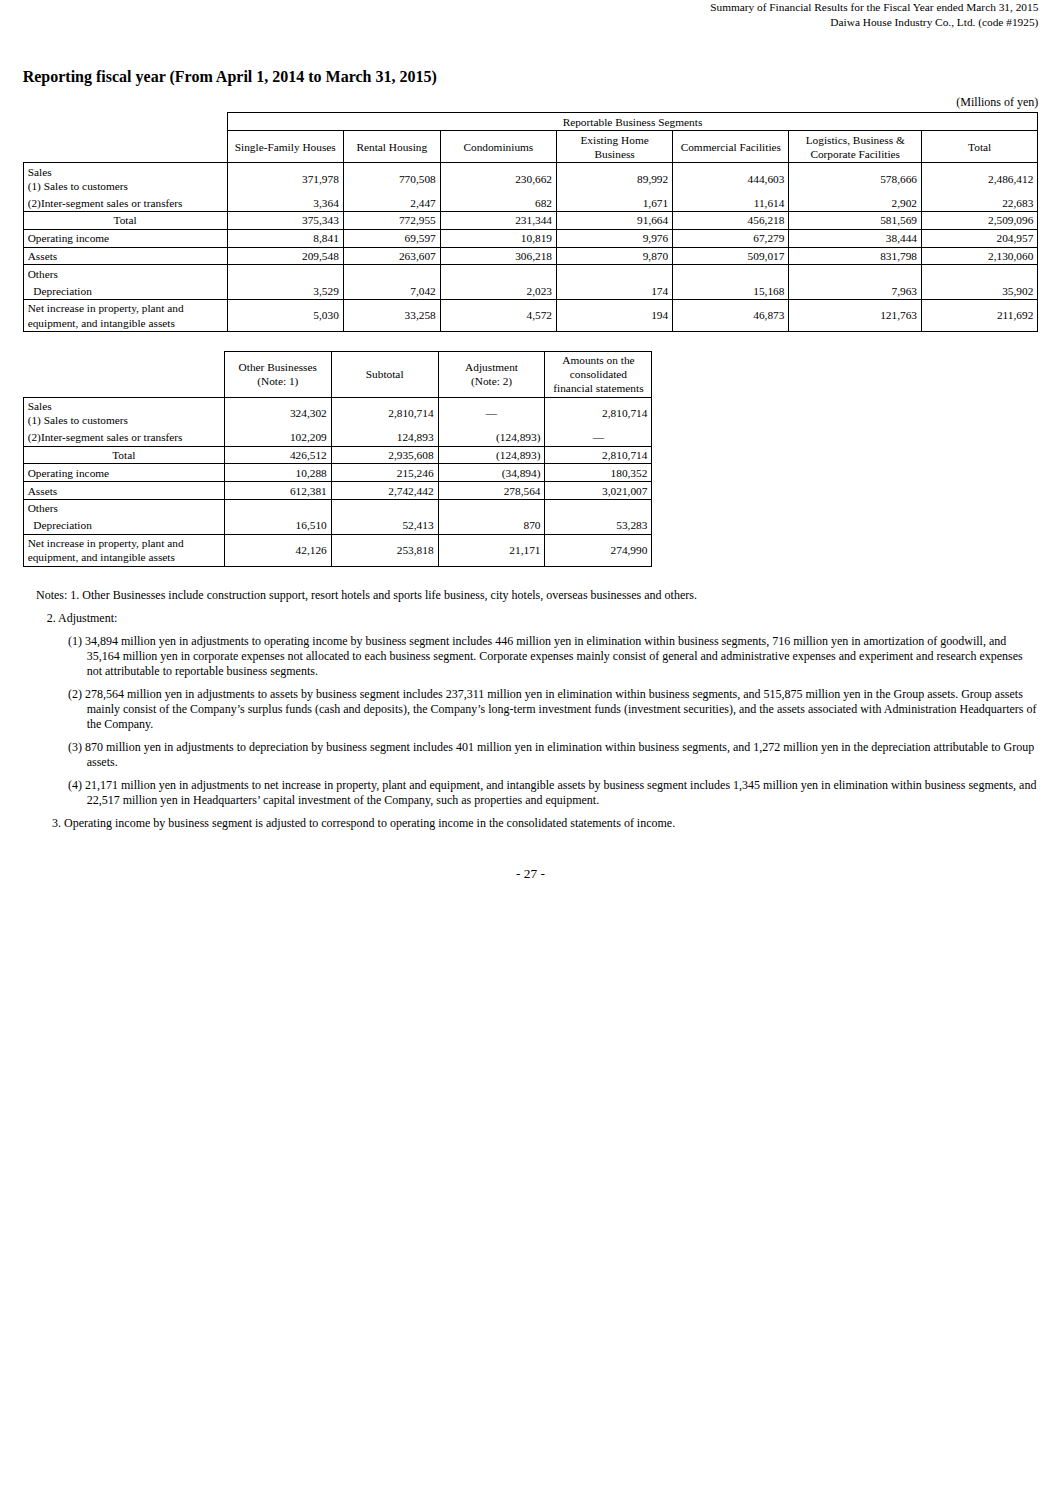Summary of Financial Results for the Fiscal Year ended March 31, 2015
Daiwa House Industry Co., Ltd. (code #1925)
Reporting fiscal year (From April 1, 2014 to March 31, 2015)
(Millions of yen)
| | Reportable Business Segments |
| | Single-Family Houses | Rental Housing | Condominiums | Existing Home Business | Commercial Facilities | Logistics, Business & Corporate Facilities | Total |
| Sales (1) Sales to customers | 371,978 | 770,508 | 230,662 | 89,992 | 444,603 | 578,666 | 2,486,412 |
| (2)Inter-segment sales or transfers | 3,364 | 2,447 | 682 | 1,671 | 11,614 | 2,902 | 22,683 |
| Total | 375,343 | 772,955 | 231,344 | 91,664 | 456,218 | 581,569 | 2,509,096 |
| Operating income | 8,841 | 69,597 | 10,819 | 9,976 | 67,279 | 38,444 | 204,957 |
| Assets | 209,548 | 263,607 | 306,218 | 9,870 | 509,017 | 831,798 | 2,130,060 |
| Others | | | | | | | |
| Depreciation | 3,529 | 7,042 | 2,023 | 174 | 15,168 | 7,963 | 35,902 |
| Net increase in property, plant and equipment, and intangible assets | 5,030 | 33,258 | 4,572 | 194 | 46,873 | 121,763 | 211,692 |
| | Other Businesses (Note: 1) | Subtotal | Adjustment (Note: 2) | Amounts on the consolidated financial statements |
| Sales (1) Sales to customers | 324,302 | 2,810,714 | — | 2,810,714 |
| (2)Inter-segment sales or transfers | 102,209 | 124,893 | (124,893) | — |
| Total | 426,512 | 2,935,608 | (124,893) | 2,810,714 |
| Operating income | 10,288 | 215,246 | (34,894) | 180,352 |
| Assets | 612,381 | 2,742,442 | 278,564 | 3,021,007 |
| Others | | | | |
| Depreciation | 16,510 | 52,413 | 870 | 53,283 |
| Net increase in property, plant and equipment, and intangible assets | 42,126 | 253,818 | 21,171 | 274,990 |
Notes: 1. Other Businesses include construction support, resort hotels and sports life business, city hotels, overseas businesses and others.
2. Adjustment:
(1) 34,894 million yen in adjustments to operating income by business segment includes 446 million yen in elimination within business segments, 716 million yen in amortization of goodwill, and 35,164 million yen in corporate expenses not allocated to each business segment. Corporate expenses mainly consist of general and administrative expenses and experiment and research expenses not attributable to reportable business segments.
(2) 278,564 million yen in adjustments to assets by business segment includes 237,311 million yen in elimination within business segments, and 515,875 million yen in the Group assets. Group assets mainly consist of the Company’s surplus funds (cash and deposits), the Company’s long-term investment funds (investment securities), and the assets associated with Administration Headquarters of the Company.
(3) 870 million yen in adjustments to depreciation by business segment includes 401 million yen in elimination within business segments, and 1,272 million yen in the depreciation attributable to Group assets.
(4) 21,171 million yen in adjustments to net increase in property, plant and equipment, and intangible assets by business segment includes 1,345 million yen in elimination within business segments, and 22,517 million yen in Headquarters’ capital investment of the Company, such as properties and equipment.
3. Operating income by business segment is adjusted to correspond to operating income in the consolidated statements of income.
- 27 -